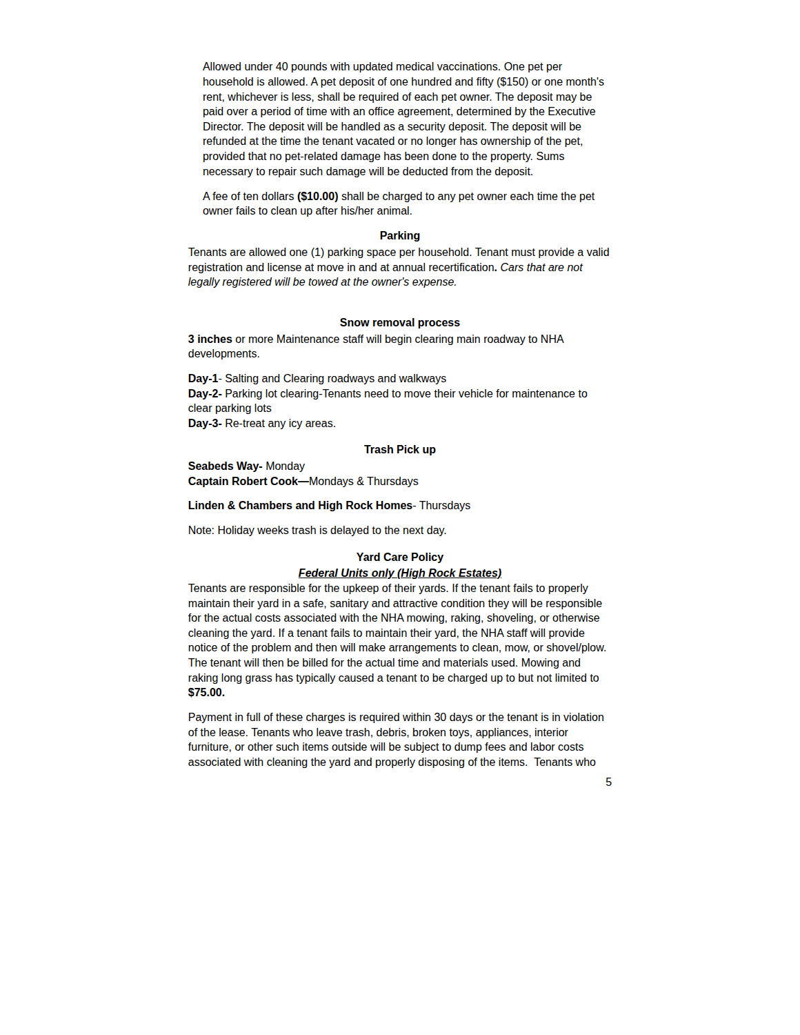Allowed under 40 pounds with updated medical vaccinations. One pet per household is allowed. A pet deposit of one hundred and fifty ($150) or one month's rent, whichever is less, shall be required of each pet owner. The deposit may be paid over a period of time with an office agreement, determined by the Executive Director. The deposit will be handled as a security deposit. The deposit will be refunded at the time the tenant vacated or no longer has ownership of the pet, provided that no pet-related damage has been done to the property. Sums necessary to repair such damage will be deducted from the deposit.
A fee of ten dollars ($10.00) shall be charged to any pet owner each time the pet owner fails to clean up after his/her animal.
Parking
Tenants are allowed one (1) parking space per household. Tenant must provide a valid registration and license at move in and at annual recertification. Cars that are not legally registered will be towed at the owner's expense.
Snow removal process
3 inches or more Maintenance staff will begin clearing main roadway to NHA developments.
Day-1- Salting and Clearing roadways and walkways
Day-2- Parking lot clearing-Tenants need to move their vehicle for maintenance to clear parking lots
Day-3- Re-treat any icy areas.
Trash Pick up
Seabeds Way- Monday
Captain Robert Cook—Mondays & Thursdays
Linden & Chambers and High Rock Homes- Thursdays
Note: Holiday weeks trash is delayed to the next day.
Yard Care Policy
Federal Units only (High Rock Estates)
Tenants are responsible for the upkeep of their yards. If the tenant fails to properly maintain their yard in a safe, sanitary and attractive condition they will be responsible for the actual costs associated with the NHA mowing, raking, shoveling, or otherwise cleaning the yard. If a tenant fails to maintain their yard, the NHA staff will provide notice of the problem and then will make arrangements to clean, mow, or shovel/plow. The tenant will then be billed for the actual time and materials used. Mowing and raking long grass has typically caused a tenant to be charged up to but not limited to $75.00.
Payment in full of these charges is required within 30 days or the tenant is in violation of the lease. Tenants who leave trash, debris, broken toys, appliances, interior furniture, or other such items outside will be subject to dump fees and labor costs associated with cleaning the yard and properly disposing of the items. Tenants who
5